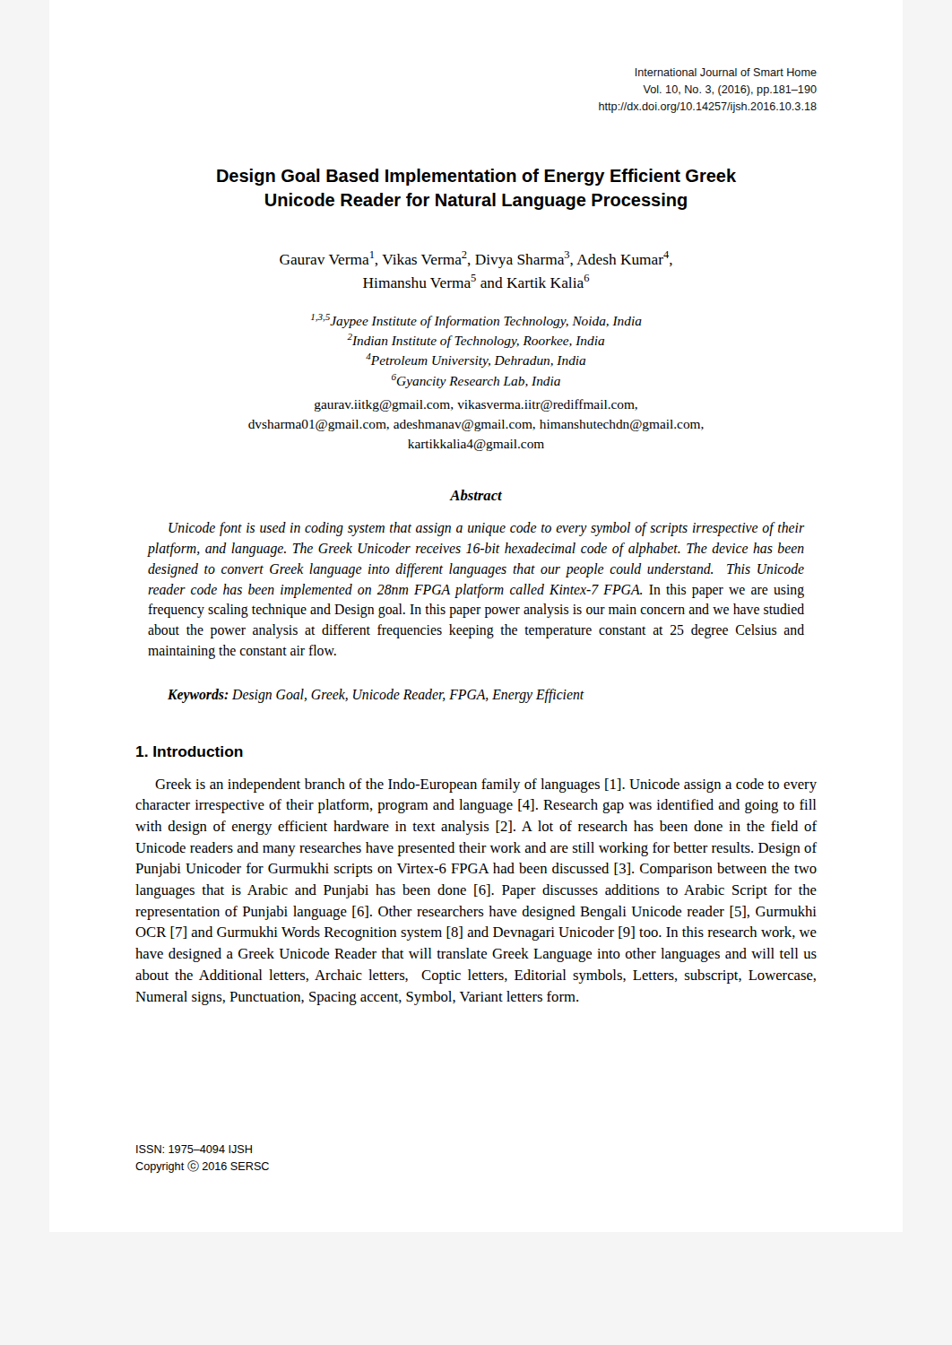International Journal of Smart Home
Vol. 10, No. 3, (2016), pp.181–190
http://dx.doi.org/10.14257/ijsh.2016.10.3.18
Design Goal Based Implementation of Energy Efficient Greek
Unicode Reader for Natural Language Processing
Gaurav Verma1, Vikas Verma2, Divya Sharma3, Adesh Kumar4,
Himanshu Verma5 and Kartik Kalia6
1,3,5Jaypee Institute of Information Technology, Noida, India
2Indian Institute of Technology, Roorkee, India
4Petroleum University, Dehradun, India
6Gyancity Research Lab, India
gaurav.iitkg@gmail.com, vikasverma.iitr@rediffmail.com,
dvsharma01@gmail.com, adeshmanav@gmail.com, himanshutechdn@gmail.com,
kartikkalia4@gmail.com
Abstract
Unicode font is used in coding system that assign a unique code to every symbol of scripts irrespective of their platform, and language. The Greek Unicoder receives 16-bit hexadecimal code of alphabet. The device has been designed to convert Greek language into different languages that our people could understand. This Unicode reader code has been implemented on 28nm FPGA platform called Kintex-7 FPGA. In this paper we are using frequency scaling technique and Design goal. In this paper power analysis is our main concern and we have studied about the power analysis at different frequencies keeping the temperature constant at 25 degree Celsius and maintaining the constant air flow.
Keywords: Design Goal, Greek, Unicode Reader, FPGA, Energy Efficient
1. Introduction
Greek is an independent branch of the Indo-European family of languages [1]. Unicode assign a code to every character irrespective of their platform, program and language [4]. Research gap was identified and going to fill with design of energy efficient hardware in text analysis [2]. A lot of research has been done in the field of Unicode readers and many researches have presented their work and are still working for better results. Design of Punjabi Unicoder for Gurmukhi scripts on Virtex-6 FPGA had been discussed [3]. Comparison between the two languages that is Arabic and Punjabi has been done [6]. Paper discusses additions to Arabic Script for the representation of Punjabi language [6]. Other researchers have designed Bengali Unicode reader [5], Gurmukhi OCR [7] and Gurmukhi Words Recognition system [8] and Devnagari Unicoder [9] too. In this research work, we have designed a Greek Unicode Reader that will translate Greek Language into other languages and will tell us about the Additional letters, Archaic letters, Coptic letters, Editorial symbols, Letters, subscript, Lowercase, Numeral signs, Punctuation, Spacing accent, Symbol, Variant letters form.
ISSN: 1975–4094 IJSH
Copyright ⓒ 2016 SERSC